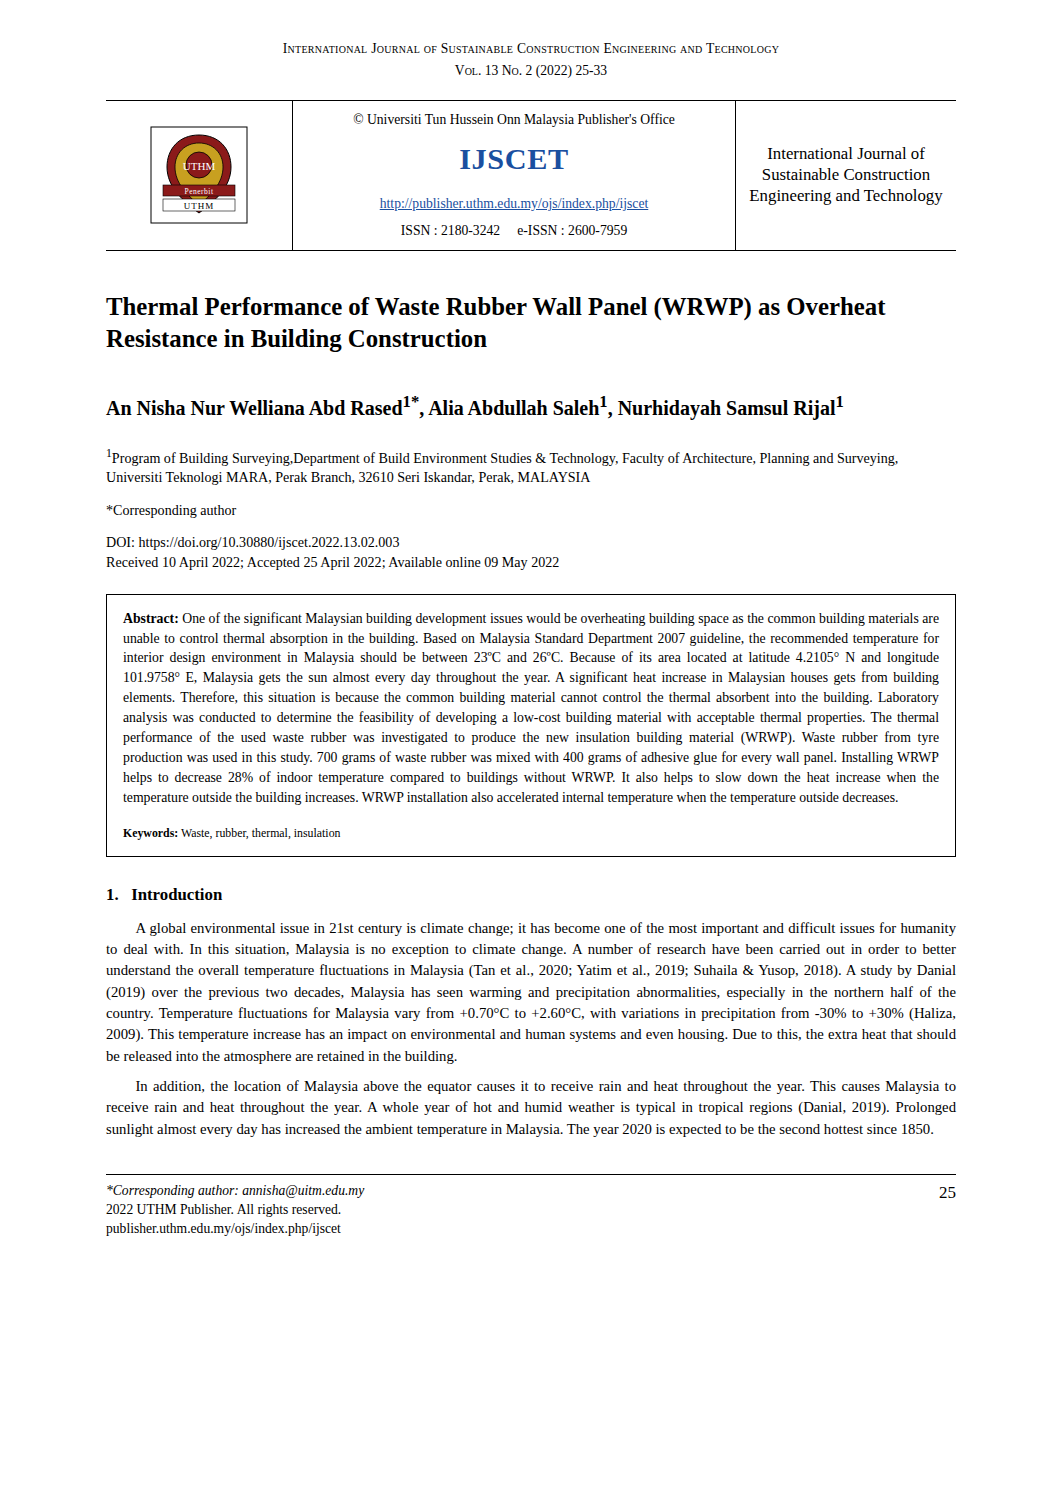International Journal of Sustainable Construction Engineering and Technology
Vol. 13 No. 2 (2022) 25-33
UTHM Penerbit UTHM
© Universiti Tun Hussein Onn Malaysia Publisher's Office
IJSCET
http://publisher.uthm.edu.my/ojs/index.php/ijscet
ISSN : 2180-3242 e-ISSN : 2600-7959
International Journal of Sustainable Construction Engineering and Technology
Thermal Performance of Waste Rubber Wall Panel (WRWP) as Overheat Resistance in Building Construction
An Nisha Nur Welliana Abd Rased1*, Alia Abdullah Saleh1, Nurhidayah Samsul Rijal1
1Program of Building Surveying,Department of Build Environment Studies & Technology, Faculty of Architecture, Planning and Surveying,
Universiti Teknologi MARA, Perak Branch, 32610 Seri Iskandar, Perak, MALAYSIA
*Corresponding author
DOI: https://doi.org/10.30880/ijscet.2022.13.02.003
Received 10 April 2022; Accepted 25 April 2022; Available online 09 May 2022
Abstract: One of the significant Malaysian building development issues would be overheating building space as the common building materials are unable to control thermal absorption in the building. Based on Malaysia Standard Department 2007 guideline, the recommended temperature for interior design environment in Malaysia should be between 23ºC and 26ºC. Because of its area located at latitude 4.2105° N and longitude 101.9758° E, Malaysia gets the sun almost every day throughout the year. A significant heat increase in Malaysian houses gets from building elements. Therefore, this situation is because the common building material cannot control the thermal absorbent into the building. Laboratory analysis was conducted to determine the feasibility of developing a low-cost building material with acceptable thermal properties. The thermal performance of the used waste rubber was investigated to produce the new insulation building material (WRWP). Waste rubber from tyre production was used in this study. 700 grams of waste rubber was mixed with 400 grams of adhesive glue for every wall panel. Installing WRWP helps to decrease 28% of indoor temperature compared to buildings without WRWP. It also helps to slow down the heat increase when the temperature outside the building increases. WRWP installation also accelerated internal temperature when the temperature outside decreases.
Keywords: Waste, rubber, thermal, insulation
1. Introduction
A global environmental issue in 21st century is climate change; it has become one of the most important and difficult issues for humanity to deal with. In this situation, Malaysia is no exception to climate change. A number of research have been carried out in order to better understand the overall temperature fluctuations in Malaysia (Tan et al., 2020; Yatim et al., 2019; Suhaila & Yusop, 2018). A study by Danial (2019) over the previous two decades, Malaysia has seen warming and precipitation abnormalities, especially in the northern half of the country. Temperature fluctuations for Malaysia vary from +0.70°C to +2.60°C, with variations in precipitation from -30% to +30% (Haliza, 2009). This temperature increase has an impact on environmental and human systems and even housing. Due to this, the extra heat that should be released into the atmosphere are retained in the building.
In addition, the location of Malaysia above the equator causes it to receive rain and heat throughout the year. This causes Malaysia to receive rain and heat throughout the year. A whole year of hot and humid weather is typical in tropical regions (Danial, 2019). Prolonged sunlight almost every day has increased the ambient temperature in Malaysia. The year 2020 is expected to be the second hottest since 1850.
*Corresponding author: annisha@uitm.edu.my
2022 UTHM Publisher. All rights reserved.
publisher.uthm.edu.my/ojs/index.php/ijscet
25